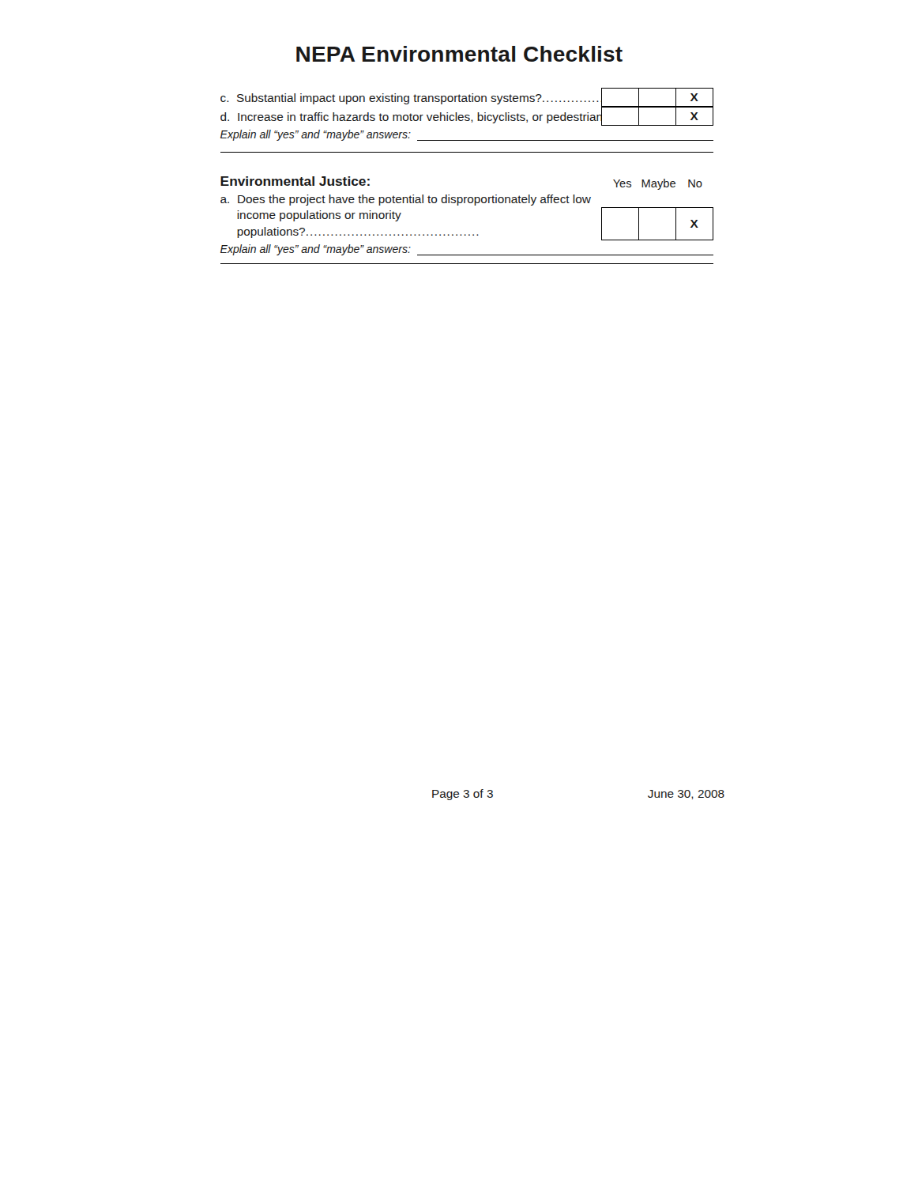NEPA Environmental Checklist
c. Substantial impact upon existing transportation systems?.......................
X
d. Increase in traffic hazards to motor vehicles, bicyclists, or pedestrians? .
X
Explain all “yes” and “maybe” answers:
J. Environmental Justice:
Yes Maybe No
a. Does the project have the potential to disproportionately affect low income populations or minority populations?..........................................
X
Explain all “yes” and “maybe” answers:
Page 3 of 3 June 30, 2008